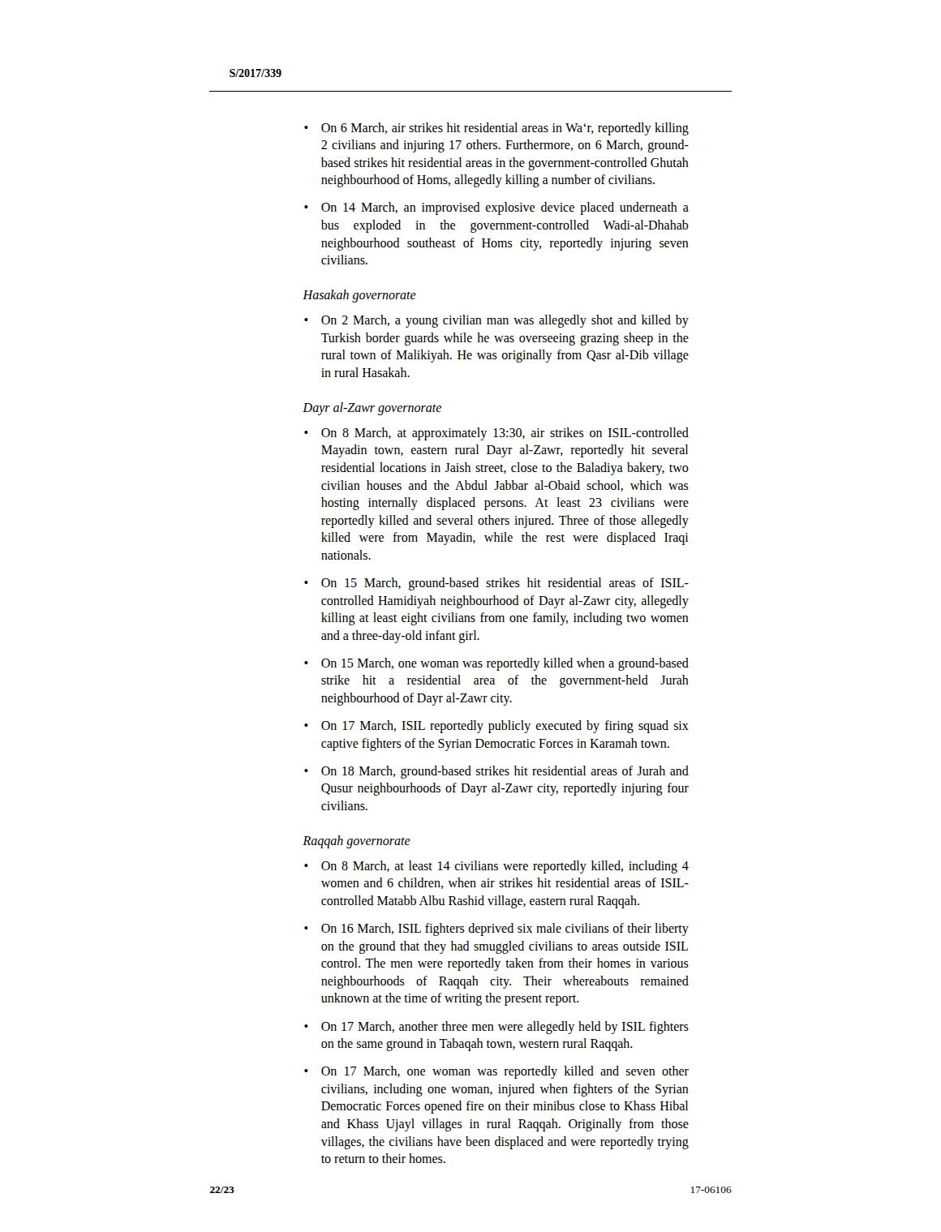S/2017/339
On 6 March, air strikes hit residential areas in Wa‘r, reportedly killing 2 civilians and injuring 17 others. Furthermore, on 6 March, ground-based strikes hit residential areas in the government-controlled Ghutah neighbourhood of Homs, allegedly killing a number of civilians.
On 14 March, an improvised explosive device placed underneath a bus exploded in the government-controlled Wadi-al-Dhahab neighbourhood southeast of Homs city, reportedly injuring seven civilians.
Hasakah governorate
On 2 March, a young civilian man was allegedly shot and killed by Turkish border guards while he was overseeing grazing sheep in the rural town of Malikiyah. He was originally from Qasr al-Dib village in rural Hasakah.
Dayr al-Zawr governorate
On 8 March, at approximately 13:30, air strikes on ISIL-controlled Mayadin town, eastern rural Dayr al-Zawr, reportedly hit several residential locations in Jaish street, close to the Baladiya bakery, two civilian houses and the Abdul Jabbar al-Obaid school, which was hosting internally displaced persons. At least 23 civilians were reportedly killed and several others injured. Three of those allegedly killed were from Mayadin, while the rest were displaced Iraqi nationals.
On 15 March, ground-based strikes hit residential areas of ISIL-controlled Hamidiyah neighbourhood of Dayr al-Zawr city, allegedly killing at least eight civilians from one family, including two women and a three-day-old infant girl.
On 15 March, one woman was reportedly killed when a ground-based strike hit a residential area of the government-held Jurah neighbourhood of Dayr al-Zawr city.
On 17 March, ISIL reportedly publicly executed by firing squad six captive fighters of the Syrian Democratic Forces in Karamah town.
On 18 March, ground-based strikes hit residential areas of Jurah and Qusur neighbourhoods of Dayr al-Zawr city, reportedly injuring four civilians.
Raqqah governorate
On 8 March, at least 14 civilians were reportedly killed, including 4 women and 6 children, when air strikes hit residential areas of ISIL-controlled Matabb Albu Rashid village, eastern rural Raqqah.
On 16 March, ISIL fighters deprived six male civilians of their liberty on the ground that they had smuggled civilians to areas outside ISIL control. The men were reportedly taken from their homes in various neighbourhoods of Raqqah city. Their whereabouts remained unknown at the time of writing the present report.
On 17 March, another three men were allegedly held by ISIL fighters on the same ground in Tabaqah town, western rural Raqqah.
On 17 March, one woman was reportedly killed and seven other civilians, including one woman, injured when fighters of the Syrian Democratic Forces opened fire on their minibus close to Khass Hibal and Khass Ujayl villages in rural Raqqah. Originally from those villages, the civilians have been displaced and were reportedly trying to return to their homes.
22/23 17-06106